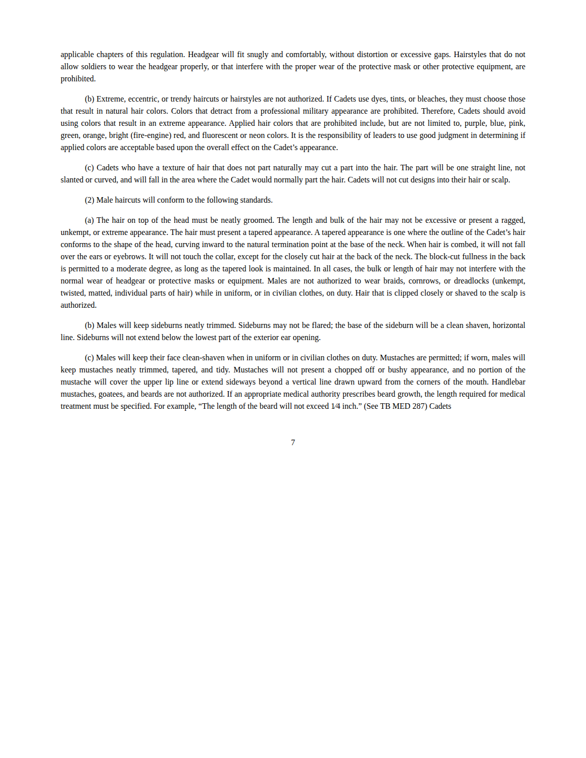applicable chapters of this regulation. Headgear will fit snugly and comfortably, without distortion or excessive gaps. Hairstyles that do not allow soldiers to wear the headgear properly, or that interfere with the proper wear of the protective mask or other protective equipment, are prohibited.
(b) Extreme, eccentric, or trendy haircuts or hairstyles are not authorized. If Cadets use dyes, tints, or bleaches, they must choose those that result in natural hair colors. Colors that detract from a professional military appearance are prohibited. Therefore, Cadets should avoid using colors that result in an extreme appearance. Applied hair colors that are prohibited include, but are not limited to, purple, blue, pink, green, orange, bright (fire-engine) red, and fluorescent or neon colors. It is the responsibility of leaders to use good judgment in determining if applied colors are acceptable based upon the overall effect on the Cadet’s appearance.
(c) Cadets who have a texture of hair that does not part naturally may cut a part into the hair. The part will be one straight line, not slanted or curved, and will fall in the area where the Cadet would normally part the hair. Cadets will not cut designs into their hair or scalp.
(2) Male haircuts will conform to the following standards.
(a) The hair on top of the head must be neatly groomed. The length and bulk of the hair may not be excessive or present a ragged, unkempt, or extreme appearance. The hair must present a tapered appearance. A tapered appearance is one where the outline of the Cadet’s hair conforms to the shape of the head, curving inward to the natural termination point at the base of the neck. When hair is combed, it will not fall over the ears or eyebrows. It will not touch the collar, except for the closely cut hair at the back of the neck. The block-cut fullness in the back is permitted to a moderate degree, as long as the tapered look is maintained. In all cases, the bulk or length of hair may not interfere with the normal wear of headgear or protective masks or equipment. Males are not authorized to wear braids, cornrows, or dreadlocks (unkempt, twisted, matted, individual parts of hair) while in uniform, or in civilian clothes, on duty. Hair that is clipped closely or shaved to the scalp is authorized.
(b) Males will keep sideburns neatly trimmed. Sideburns may not be flared; the base of the sideburn will be a clean shaven, horizontal line. Sideburns will not extend below the lowest part of the exterior ear opening.
(c) Males will keep their face clean-shaven when in uniform or in civilian clothes on duty. Mustaches are permitted; if worn, males will keep mustaches neatly trimmed, tapered, and tidy. Mustaches will not present a chopped off or bushy appearance, and no portion of the mustache will cover the upper lip line or extend sideways beyond a vertical line drawn upward from the corners of the mouth. Handlebar mustaches, goatees, and beards are not authorized. If an appropriate medical authority prescribes beard growth, the length required for medical treatment must be specified. For example, “The length of the beard will not exceed 1⁄4 inch.” (See TB MED 287) Cadets
7